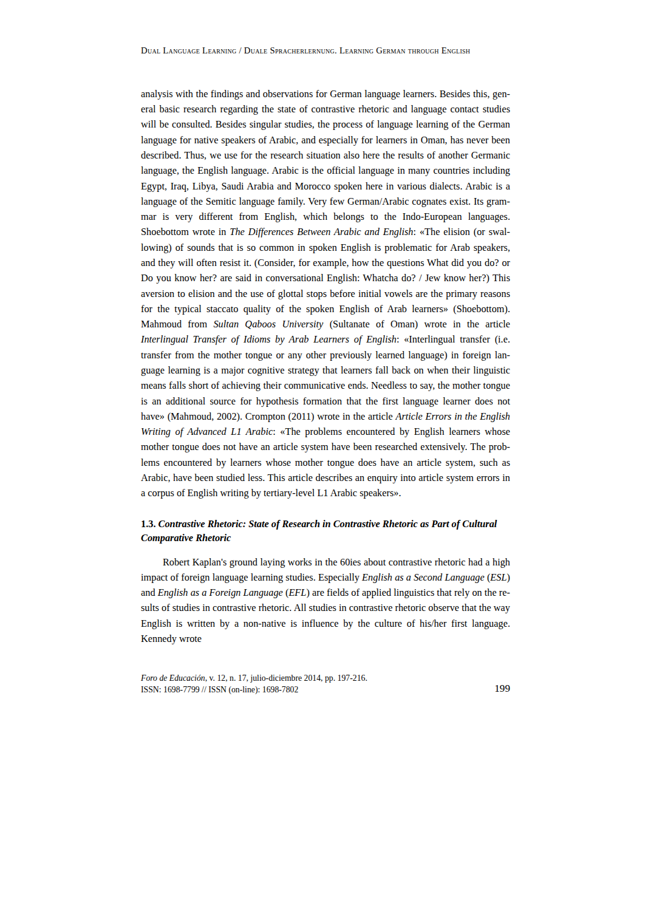Dual Language Learning / Duale Spracherlernung. Learning German through English
analysis with the findings and observations for German language learners. Besides this, general basic research regarding the state of contrastive rhetoric and language contact studies will be consulted. Besides singular studies, the process of language learning of the German language for native speakers of Arabic, and especially for learners in Oman, has never been described. Thus, we use for the research situation also here the results of another Germanic language, the English language. Arabic is the official language in many countries including Egypt, Iraq, Libya, Saudi Arabia and Morocco spoken here in various dialects. Arabic is a language of the Semitic language family. Very few German/Arabic cognates exist. Its grammar is very different from English, which belongs to the Indo-European languages. Shoebottom wrote in The Differences Between Arabic and English: «The elision (or swallowing) of sounds that is so common in spoken English is problematic for Arab speakers, and they will often resist it. (Consider, for example, how the questions What did you do? or Do you know her? are said in conversational English: Whatcha do? / Jew know her?) This aversion to elision and the use of glottal stops before initial vowels are the primary reasons for the typical staccato quality of the spoken English of Arab learners» (Shoebottom). Mahmoud from Sultan Qaboos University (Sultanate of Oman) wrote in the article Interlingual Transfer of Idioms by Arab Learners of English: «Interlingual transfer (i.e. transfer from the mother tongue or any other previously learned language) in foreign language learning is a major cognitive strategy that learners fall back on when their linguistic means falls short of achieving their communicative ends. Needless to say, the mother tongue is an additional source for hypothesis formation that the first language learner does not have» (Mahmoud, 2002). Crompton (2011) wrote in the article Article Errors in the English Writing of Advanced L1 Arabic: «The problems encountered by English learners whose mother tongue does not have an article system have been researched extensively. The problems encountered by learners whose mother tongue does have an article system, such as Arabic, have been studied less. This article describes an enquiry into article system errors in a corpus of English writing by tertiary-level L1 Arabic speakers».
1.3. Contrastive Rhetoric: State of Research in Contrastive Rhetoric as Part of Cultural Comparative Rhetoric
Robert Kaplan's ground laying works in the 60ies about contrastive rhetoric had a high impact of foreign language learning studies. Especially English as a Second Language (ESL) and English as a Foreign Language (EFL) are fields of applied linguistics that rely on the results of studies in contrastive rhetoric. All studies in contrastive rhetoric observe that the way English is written by a non-native is influence by the culture of his/her first language. Kennedy wrote
Foro de Educación, v. 12, n. 17, julio-diciembre 2014, pp. 197-216.
ISSN: 1698-7799 // ISSN (on-line): 1698-7802
199